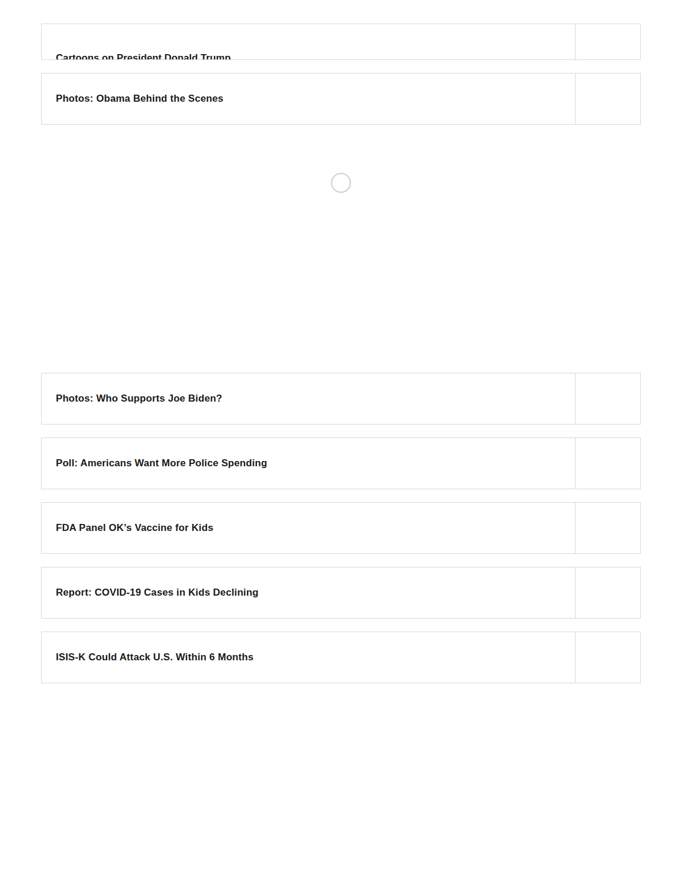Cartoons on President Donald Trump
Photos: Obama Behind the Scenes
Photos: Who Supports Joe Biden?
Poll: Americans Want More Police Spending
FDA Panel OK’s Vaccine for Kids
Report: COVID-19 Cases in Kids Declining
ISIS-K Could Attack U.S. Within 6 Months